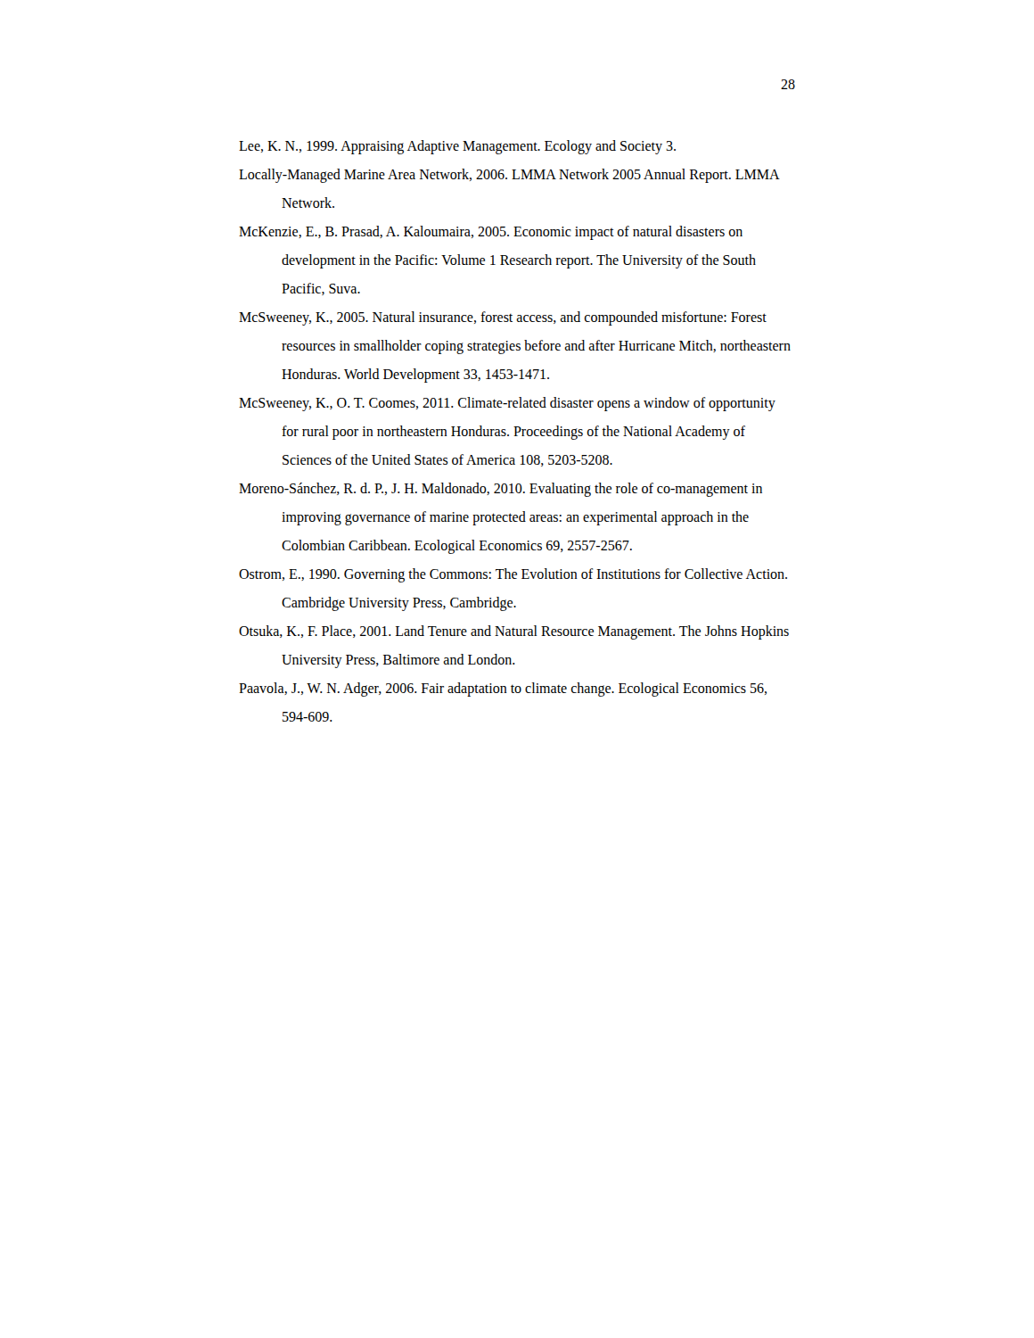28
Lee, K. N., 1999. Appraising Adaptive Management. Ecology and Society 3.
Locally-Managed Marine Area Network, 2006. LMMA Network 2005 Annual Report. LMMA Network.
McKenzie, E., B. Prasad, A. Kaloumaira, 2005. Economic impact of natural disasters on development in the Pacific: Volume 1 Research report. The University of the South Pacific, Suva.
McSweeney, K., 2005. Natural insurance, forest access, and compounded misfortune: Forest resources in smallholder coping strategies before and after Hurricane Mitch, northeastern Honduras. World Development 33, 1453-1471.
McSweeney, K., O. T. Coomes, 2011. Climate-related disaster opens a window of opportunity for rural poor in northeastern Honduras. Proceedings of the National Academy of Sciences of the United States of America 108, 5203-5208.
Moreno-Sánchez, R. d. P., J. H. Maldonado, 2010. Evaluating the role of co-management in improving governance of marine protected areas: an experimental approach in the Colombian Caribbean. Ecological Economics 69, 2557-2567.
Ostrom, E., 1990. Governing the Commons: The Evolution of Institutions for Collective Action. Cambridge University Press, Cambridge.
Otsuka, K., F. Place, 2001. Land Tenure and Natural Resource Management. The Johns Hopkins University Press, Baltimore and London.
Paavola, J., W. N. Adger, 2006. Fair adaptation to climate change. Ecological Economics 56, 594-609.